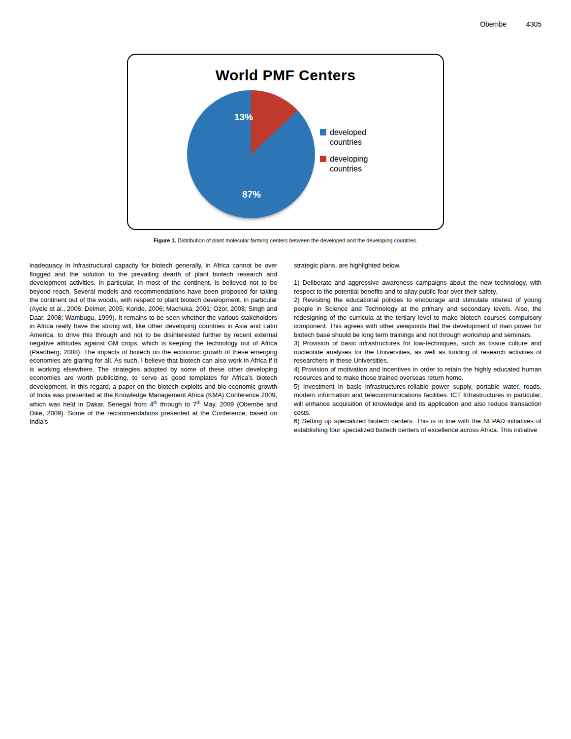Obembe 4305
World PMF Centers
13% 87%
developed countries
developing countries
Figure 1. Distribution of plant molecular farming centers between the developed and the developing countries.
inadequacy in infrastructural capacity for biotech generally, in Africa cannot be over flogged and the solution to the prevailing dearth of plant biotech research and development activities, in particular, in most of the continent, is believed not to be beyond reach. Several models and recommendations have been proposed for taking the continent out of the woods, with respect to plant biotech development, in particular (Ayele et al., 2006; Delmer, 2005; Konde, 2006; Machuka, 2001; Ozor, 2008; Singh and Daar, 2008; Wambugu, 1999). It remains to be seen whether the various stakeholders in Africa really have the strong will, like other developing countries in Asia and Latin America, to drive this through and not to be disinterested further by recent external negative attitudes against GM crops, which is keeping the technology out of Africa (Paarlberg, 2008). The impacts of biotech on the economic growth of these emerging economies are glaring for all. As such, I believe that biotech can also work in Africa if it is working elsewhere. The strategies adopted by some of these other developing economies are worth publicizing, to serve as good templates for Africa’s biotech development. In this regard, a paper on the biotech exploits and bio-economic growth of India was presented at the Knowledge Management Africa (KMA) Conference 2009, which was held in Dakar, Senegal from 4th through to 7th May, 2009 (Obembe and Dike, 2009). Some of the recommendations presented at the Conference, based on India’s
strategic plans, are highlighted below.
1) Deliberate and aggressive awareness campaigns about the new technology, with respect to the potential benefits and to allay public fear over their safety.
2) Revisiting the educational policies to encourage and stimulate interest of young people in Science and Technology at the primary and secondary levels. Also, the redesigning of the curricula at the tertiary level to make biotech courses compulsory component. This agrees with other viewpoints that the development of man power for biotech base should be long term trainings and not through workshop and seminars.
3) Provision of basic infrastructures for low-techniques, such as tissue culture and nucleotide analyses for the Universities, as well as funding of research activities of researchers in these Universities.
4) Provision of motivation and incentives in order to retain the highly educated human resources and to make those trained overseas return home.
5) Investment in basic infrastructures-reliable power supply, portable water, roads, modern information and telecommunications facilities. ICT Infrastructures in particular, will enhance acquisition of knowledge and its application and also reduce transaction costs.
6) Setting up specialized biotech centers. This is in line with the NEPAD initiatives of establishing four specialized biotech centers of excellence across Africa. This initiative